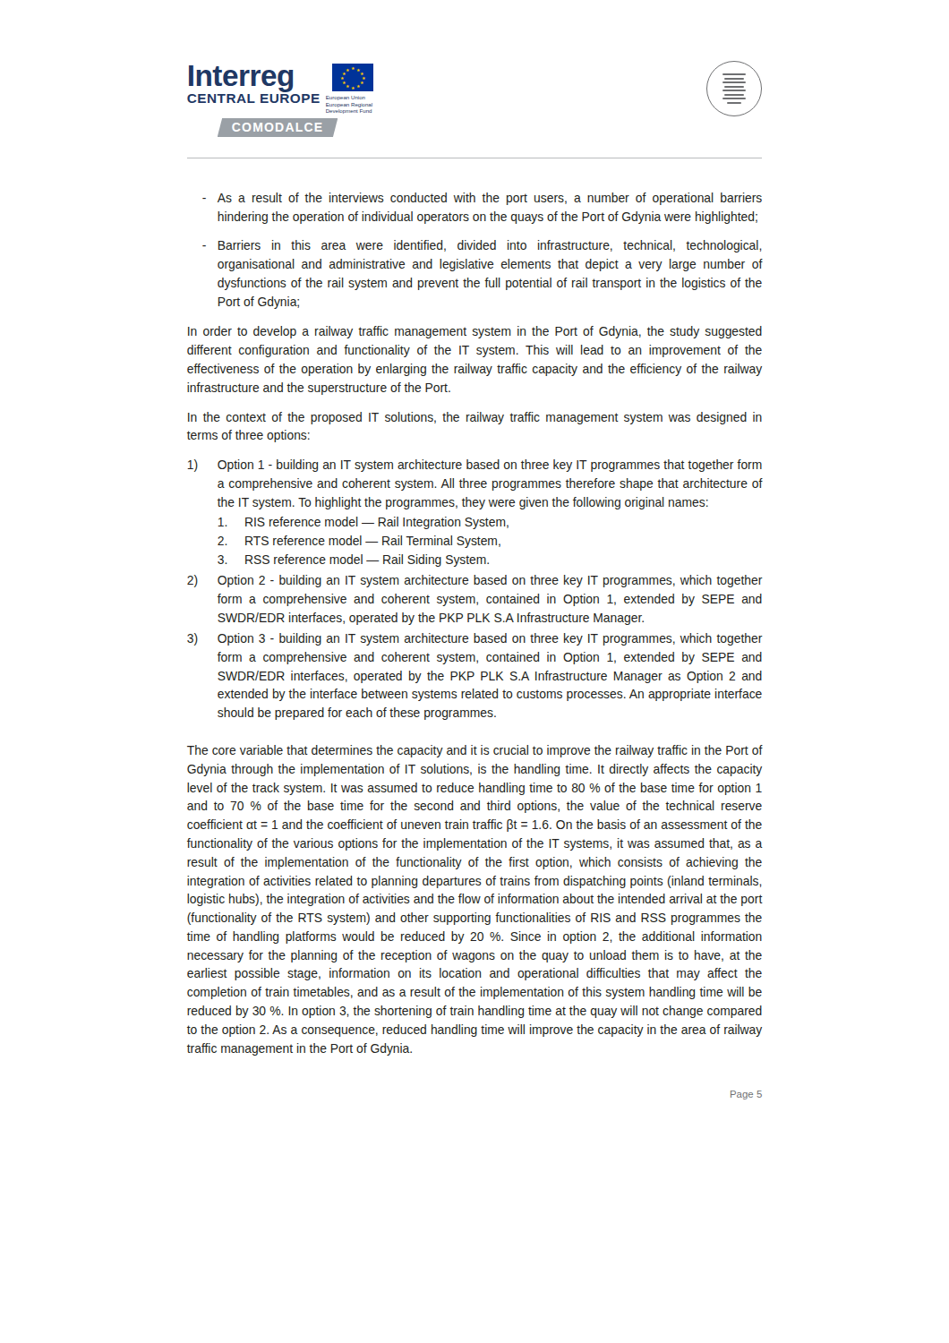Interreg CENTRAL EUROPE
★ ★ ★ ★ ★ ★ ★ ★ ★ ★ ★ ★
European Union
European Regional
Development Fund
COMODALCE
As a result of the interviews conducted with the port users, a number of operational barriers hindering the operation of individual operators on the quays of the Port of Gdynia were highlighted;
Barriers in this area were identified, divided into infrastructure, technical, technological, organisational and administrative and legislative elements that depict a very large number of dysfunctions of the rail system and prevent the full potential of rail transport in the logistics of the Port of Gdynia;
In order to develop a railway traffic management system in the Port of Gdynia, the study suggested different configuration and functionality of the IT system. This will lead to an improvement of the effectiveness of the operation by enlarging the railway traffic capacity and the efficiency of the railway infrastructure and the superstructure of the Port.
In the context of the proposed IT solutions, the railway traffic management system was designed in terms of three options:
Option 1 - building an IT system architecture based on three key IT programmes that together form a comprehensive and coherent system. All three programmes therefore shape that architecture of the IT system. To highlight the programmes, they were given the following original names:
RIS reference model — Rail Integration System,
RTS reference model — Rail Terminal System,
RSS reference model — Rail Siding System.
Option 2 - building an IT system architecture based on three key IT programmes, which together form a comprehensive and coherent system, contained in Option 1, extended by SEPE and SWDR/EDR interfaces, operated by the PKP PLK S.A Infrastructure Manager.
Option 3 - building an IT system architecture based on three key IT programmes, which together form a comprehensive and coherent system, contained in Option 1, extended by SEPE and SWDR/EDR interfaces, operated by the PKP PLK S.A Infrastructure Manager as Option 2 and extended by the interface between systems related to customs processes. An appropriate interface should be prepared for each of these programmes.
The core variable that determines the capacity and it is crucial to improve the railway traffic in the Port of Gdynia through the implementation of IT solutions, is the handling time. It directly affects the capacity level of the track system. It was assumed to reduce handling time to 80 % of the base time for option 1 and to 70 % of the base time for the second and third options, the value of the technical reserve coefficient αt = 1 and the coefficient of uneven train traffic βt = 1.6. On the basis of an assessment of the functionality of the various options for the implementation of the IT systems, it was assumed that, as a result of the implementation of the functionality of the first option, which consists of achieving the integration of activities related to planning departures of trains from dispatching points (inland terminals, logistic hubs), the integration of activities and the flow of information about the intended arrival at the port (functionality of the RTS system) and other supporting functionalities of RIS and RSS programmes the time of handling platforms would be reduced by 20 %. Since in option 2, the additional information necessary for the planning of the reception of wagons on the quay to unload them is to have, at the earliest possible stage, information on its location and operational difficulties that may affect the completion of train timetables, and as a result of the implementation of this system handling time will be reduced by 30 %. In option 3, the shortening of train handling time at the quay will not change compared to the option 2. As a consequence, reduced handling time will improve the capacity in the area of railway traffic management in the Port of Gdynia.
Page 5